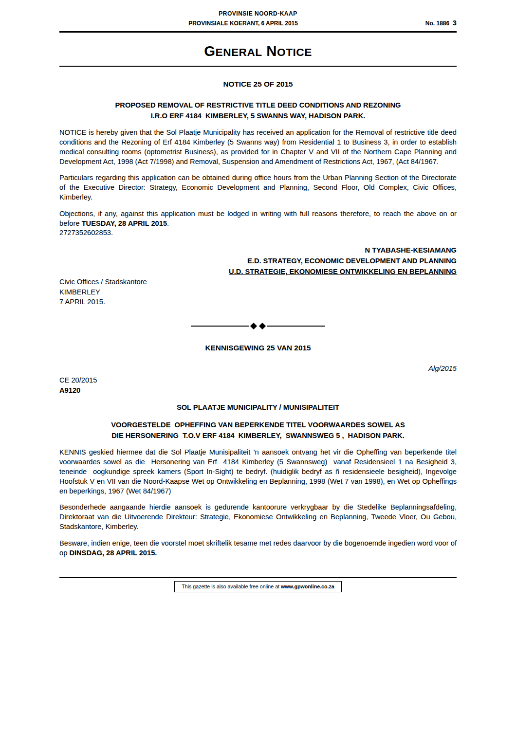PROVINSIE NOORD-KAAP
PROVINSIALE KOERANT, 6 APRIL 2015 No. 1886 3
GENERAL NOTICE
NOTICE 25 OF 2015
PROPOSED REMOVAL OF RESTRICTIVE TITLE DEED CONDITIONS AND REZONING
I.R.O ERF 4184 KIMBERLEY, 5 SWANNS WAY, HADISON PARK.
NOTICE is hereby given that the Sol Plaatje Municipality has received an application for the Removal of restrictive title deed conditions and the Rezoning of Erf 4184 Kimberley (5 Swanns way) from Residential 1 to Business 3, in order to establish medical consulting rooms (optometrist Business), as provided for in Chapter V and VII of the Northern Cape Planning and Development Act, 1998 (Act 7/1998) and Removal, Suspension and Amendment of Restrictions Act, 1967, (Act 84/1967.
Particulars regarding this application can be obtained during office hours from the Urban Planning Section of the Directorate of the Executive Director: Strategy, Economic Development and Planning, Second Floor, Old Complex, Civic Offices, Kimberley.
Objections, if any, against this application must be lodged in writing with full reasons therefore, to reach the above on or before TUESDAY, 28 APRIL 2015.
2727352602853.
N TYABASHE-KESIAMANG
E.D. STRATEGY, ECONOMIC DEVELOPMENT AND PLANNING
U.D. STRATEGIE, EKONOMIESE ONTWIKKELING EN BEPLANNING
Civic Offices / Stadskantore
KIMBERLEY
7 APRIL 2015.
KENNISGEWING 25 VAN 2015
Alg/2015
CE 20/2015
A9120
SOL PLAATJE MUNICIPALITY / MUNISIPALITEIT
VOORGESTELDE OPHEFFING VAN BEPERKENDE TITEL VOORWAARDES SOWEL AS
DIE HERSONERING T.O.V ERF 4184 KIMBERLEY, SWANNSWEG 5 , HADISON PARK.
KENNIS geskied hiermee dat die Sol Plaatje Munisipaliteit 'n aansoek ontvang het vir die Opheffing van beperkende titel voorwaardes sowel as die Hersonering van Erf 4184 Kimberley (5 Swannsweg) vanaf Residensieel 1 na Besigheid 3, teneinde oogkundige spreek kamers (Sport In-Sight) te bedryf. (huidiglik bedryf as ñ residensieele besigheid), Ingevolge Hoofstuk V en VII van die Noord-Kaapse Wet op Ontwikkeling en Beplanning, 1998 (Wet 7 van 1998), en Wet op Opheffings en beperkings, 1967 (Wet 84/1967)
Besonderhede aangaande hierdie aansoek is gedurende kantoorure verkrygbaar by die Stedelike Beplanningsafdeling, Direktoraat van die Uitvoerende Direkteur: Strategie, Ekonomiese Ontwikkeling en Beplanning, Tweede Vloer, Ou Gebou, Stadskantore, Kimberley.
Besware, indien enige, teen die voorstel moet skriftelik tesame met redes daarvoor by die bogenoemde ingedien word voor of op DINSDAG, 28 APRIL 2015.
This gazette is also available free online at www.gpwonline.co.za